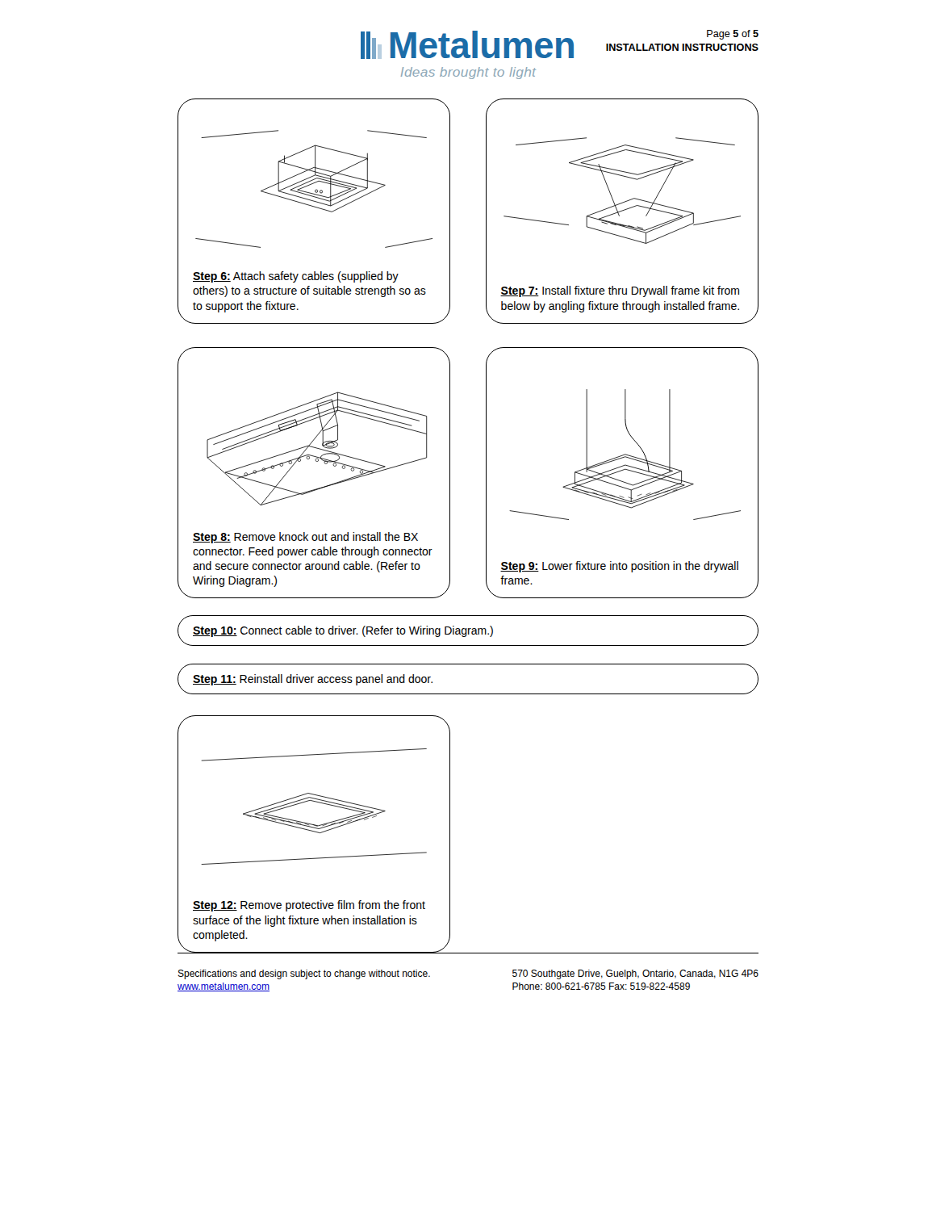Metalumen
Ideas brought to light
Page 5 of 5
INSTALLATION INSTRUCTIONS
Step 6: Attach safety cables (supplied by others) to a structure of suitable strength so as to support the fixture.
Step 7: Install fixture thru Drywall frame kit from below by angling fixture through installed frame.
Step 8: Remove knock out and install the BX connector. Feed power cable through connector and secure connector around cable. (Refer to Wiring Diagram.)
Step 9: Lower fixture into position in the drywall frame.
Step 10: Connect cable to driver. (Refer to Wiring Diagram.)
Step 11: Reinstall driver access panel and door.
Step 12: Remove protective film from the front surface of the light fixture when installation is completed.
Specifications and design subject to change without notice.
www.metalumen.com
570 Southgate Drive, Guelph, Ontario, Canada, N1G 4P6
Phone: 800-621-6785 Fax: 519-822-4589